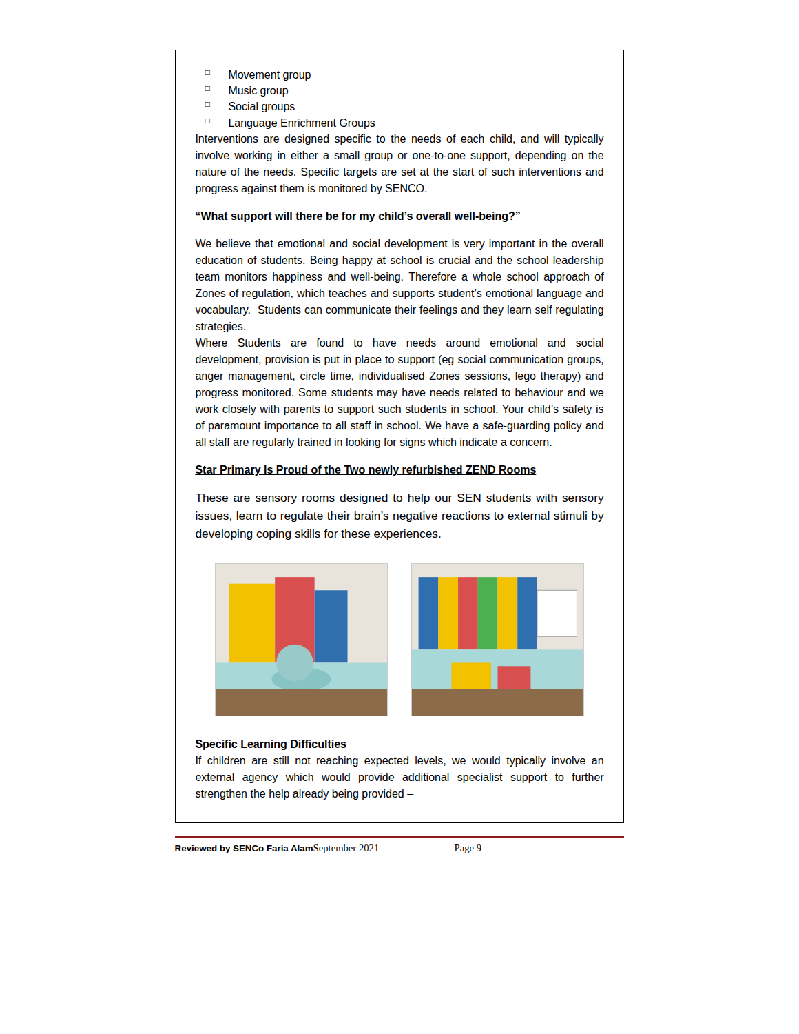Movement group
Music group
Social groups
Language Enrichment Groups
Interventions are designed specific to the needs of each child, and will typically involve working in either a small group or one-to-one support, depending on the nature of the needs. Specific targets are set at the start of such interventions and progress against them is monitored by SENCO.
“What support will there be for my child’s overall well-being?”
We believe that emotional and social development is very important in the overall education of students. Being happy at school is crucial and the school leadership team monitors happiness and well-being. Therefore a whole school approach of Zones of regulation, which teaches and supports student’s emotional language and vocabulary. Students can communicate their feelings and they learn self regulating strategies.
Where Students are found to have needs around emotional and social development, provision is put in place to support (eg social communication groups, anger management, circle time, individualised Zones sessions, lego therapy) and progress monitored. Some students may have needs related to behaviour and we work closely with parents to support such students in school. Your child’s safety is of paramount importance to all staff in school. We have a safe-guarding policy and all staff are regularly trained in looking for signs which indicate a concern.
Star Primary Is Proud of the Two newly refurbished ZEND Rooms
These are sensory rooms designed to help our SEN students with sensory issues, learn to regulate their brain’s negative reactions to external stimuli by developing coping skills for these experiences.
Specific Learning Difficulties
If children are still not reaching expected levels, we would typically involve an external agency which would provide additional specialist support to further strengthen the help already being provided –
Reviewed by SENCo Faria Alam September 2021 Page 9